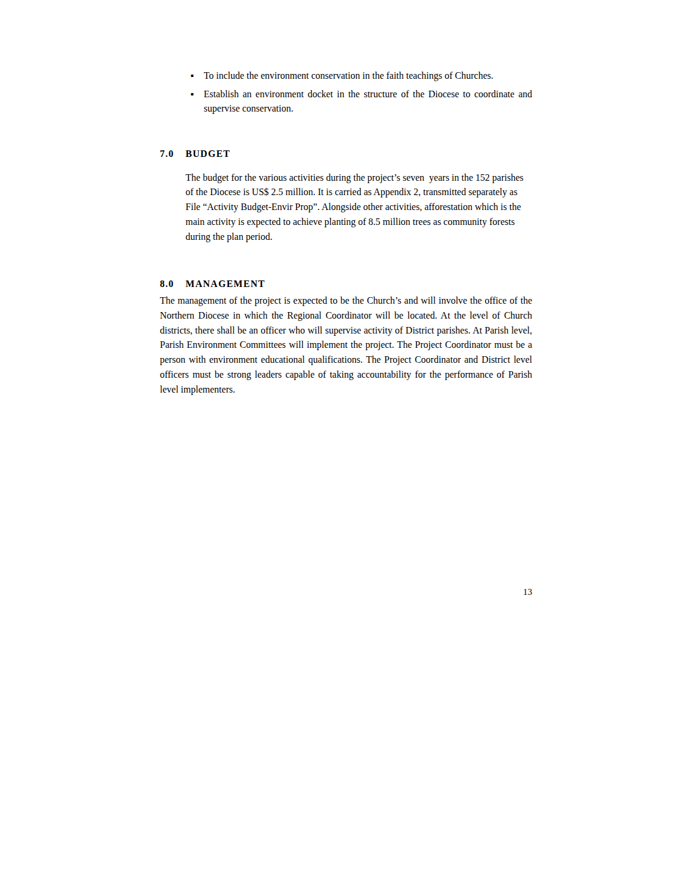To include the environment conservation in the faith teachings of Churches.
Establish an environment docket in the structure of the Diocese to coordinate and supervise conservation.
7.0
BUDGET
The budget for the various activities during the project’s seven years in the 152 parishes of the Diocese is US$ 2.5 million. It is carried as Appendix 2, transmitted separately as File “Activity Budget-Envir Prop”. Alongside other activities, afforestation which is the main activity is expected to achieve planting of 8.5 million trees as community forests during the plan period.
8.0 MANAGEMENT
The management of the project is expected to be the Church’s and will involve the office of the Northern Diocese in which the Regional Coordinator will be located. At the level of Church districts, there shall be an officer who will supervise activity of District parishes. At Parish level, Parish Environment Committees will implement the project. The Project Coordinator must be a person with environment educational qualifications. The Project Coordinator and District level officers must be strong leaders capable of taking accountability for the performance of Parish level implementers.
13